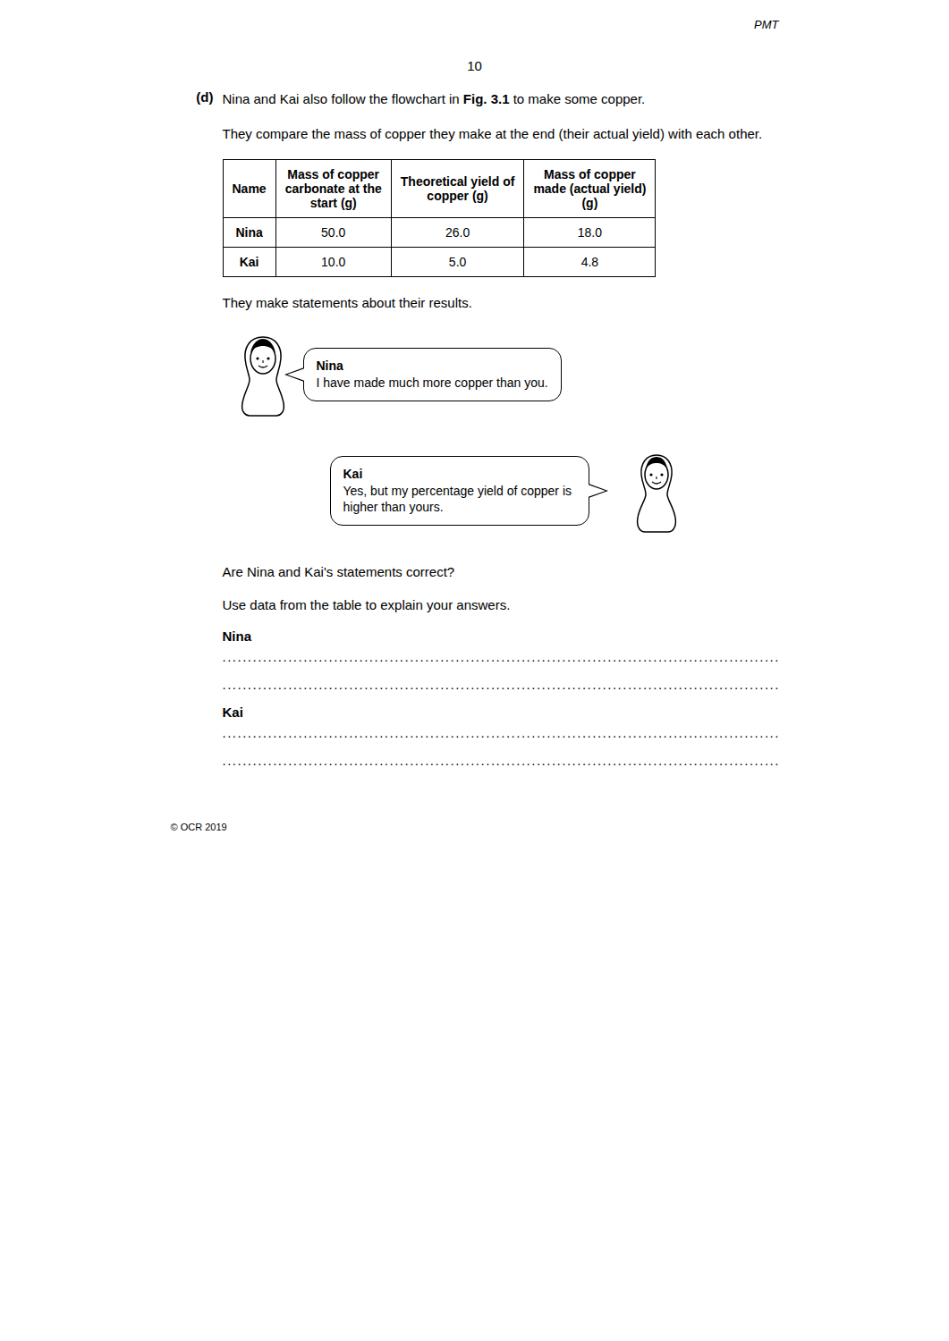PMT
10
(d)
Nina and Kai also follow the flowchart in Fig. 3.1 to make some copper.
They compare the mass of copper they make at the end (their actual yield) with each other.
| Name | Mass of copper carbonate at the start (g) | Theoretical yield of copper (g) | Mass of copper made (actual yield) (g) |
| --- | --- | --- | --- |
| Nina | 50.0 | 26.0 | 18.0 |
| Kai | 10.0 | 5.0 | 4.8 |
They make statements about their results.
Nina I have made much more copper than you.
Kai Yes, but my percentage yield of copper is higher than yours.
Are Nina and Kai's statements correct?
Use data from the table to explain your answers.
Nina
.......................................................................................................................................
.......................................................................................................................................
Kai
.......................................................................................................................................
................................................................................................................................ [2]
© OCR 2019